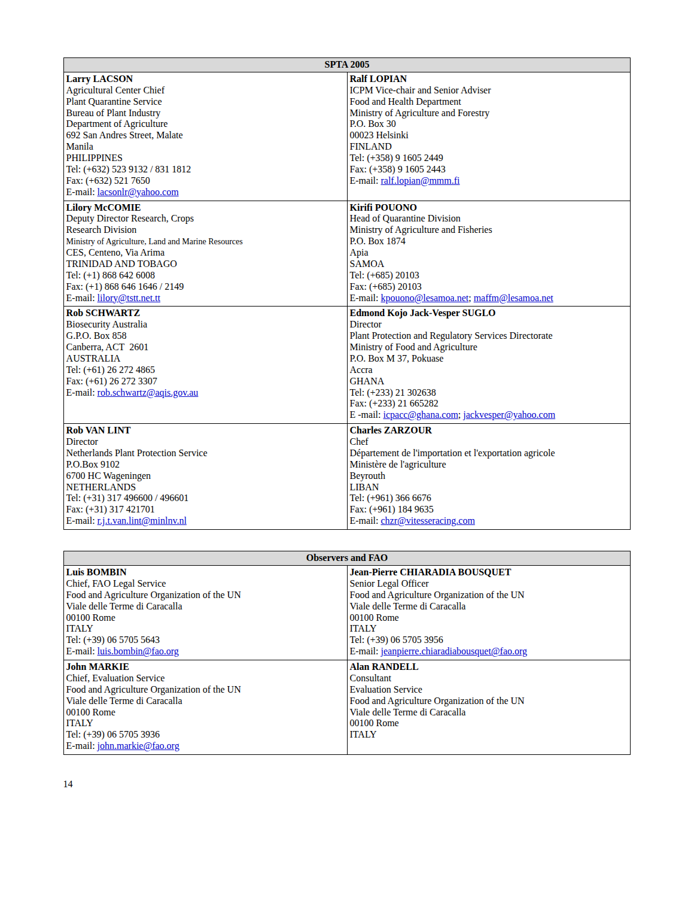| SPTA 2005 |
| --- |
| Larry LACSON Agricultural Center Chief Plant Quarantine Service Bureau of Plant Industry Department of Agriculture 692 San Andres Street, Malate Manila PHILIPPINES Tel: (+632) 523 9132 / 831 1812 Fax: (+632) 521 7650 E-mail: lacsonlr@yahoo.com | Ralf LOPIAN ICPM Vice-chair and Senior Adviser Food and Health Department Ministry of Agriculture and Forestry P.O. Box 30 00023 Helsinki FINLAND Tel: (+358) 9 1605 2449 Fax: (+358) 9 1605 2443 E-mail: ralf.lopian@mmm.fi |
| Lilory McCOMIE Deputy Director Research, Crops Research Division Ministry of Agriculture, Land and Marine Resources CES, Centeno, Via Arima TRINIDAD AND TOBAGO Tel: (+1) 868 642 6008 Fax: (+1) 868 646 1646 / 2149 E-mail: lilory@tstt.net.tt | Kirifi POUONO Head of Quarantine Division Ministry of Agriculture and Fisheries P.O. Box 1874 Apia SAMOA Tel: (+685) 20103 Fax: (+685) 20103 E-mail: kpouono@lesamoa.net ; maffm@lesamoa.net |
| Rob SCHWARTZ Biosecurity Australia G.P.O. Box 858 Canberra, ACT 2601 AUSTRALIA Tel: (+61) 26 272 4865 Fax: (+61) 26 272 3307 E-mail: rob.schwartz@aqis.gov.au | Edmond Kojo Jack-Vesper SUGLO Director Plant Protection and Regulatory Services Directorate Ministry of Food and Agriculture P.O. Box M 37, Pokuase Accra GHANA Tel: (+233) 21 302638 Fax: (+233) 21 665282 E -mail: icpacc@ghana.com ; jackvesper@yahoo.com |
| Rob VAN LINT Director Netherlands Plant Protection Service P.O.Box 9102 6700 HC Wageningen NETHERLANDS Tel: (+31) 317 496600 / 496601 Fax: (+31) 317 421701 E-mail: r.j.t.van.lint@minlnv.nl | Charles ZARZOUR Chef Département de l'importation et l'exportation agricole Ministère de l'agriculture Beyrouth LIBAN Tel: (+961) 366 6676 Fax: (+961) 184 9635 E-mail: chzr@vitesseracing.com |
| Observers and FAO |
| --- |
| Luis BOMBIN Chief, FAO Legal Service Food and Agriculture Organization of the UN Viale delle Terme di Caracalla 00100 Rome ITALY Tel: (+39) 06 5705 5643 E-mail: luis.bombin@fao.org | Jean-Pierre CHIARADIA BOUSQUET Senior Legal Officer Food and Agriculture Organization of the UN Viale delle Terme di Caracalla 00100 Rome ITALY Tel: (+39) 06 5705 3956 E-mail: jeanpierre.chiaradiabousquet@fao.org |
| John MARKIE Chief, Evaluation Service Food and Agriculture Organization of the UN Viale delle Terme di Caracalla 00100 Rome ITALY Tel: (+39) 06 5705 3936 E-mail: john.markie@fao.org | Alan RANDELL Consultant Evaluation Service Food and Agriculture Organization of the UN Viale delle Terme di Caracalla 00100 Rome ITALY |
14